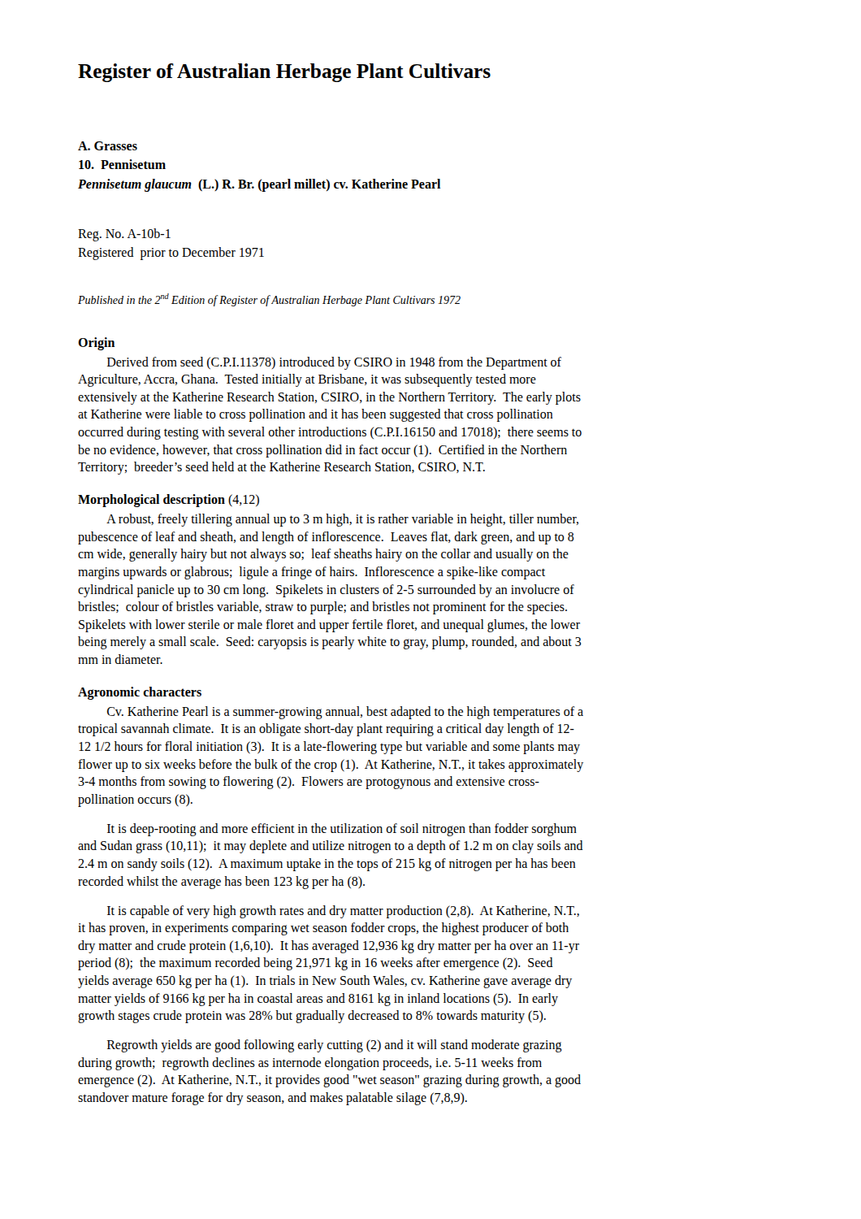Register of Australian Herbage Plant Cultivars
A. Grasses
10. Pennisetum
Pennisetum glaucum (L.) R. Br. (pearl millet) cv. Katherine Pearl
Reg. No. A-10b-1
Registered prior to December 1971
Published in the 2nd Edition of Register of Australian Herbage Plant Cultivars 1972
Origin
Derived from seed (C.P.I.11378) introduced by CSIRO in 1948 from the Department of Agriculture, Accra, Ghana. Tested initially at Brisbane, it was subsequently tested more extensively at the Katherine Research Station, CSIRO, in the Northern Territory. The early plots at Katherine were liable to cross pollination and it has been suggested that cross pollination occurred during testing with several other introductions (C.P.I.16150 and 17018); there seems to be no evidence, however, that cross pollination did in fact occur (1). Certified in the Northern Territory; breeder’s seed held at the Katherine Research Station, CSIRO, N.T.
Morphological description (4,12)
A robust, freely tillering annual up to 3 m high, it is rather variable in height, tiller number, pubescence of leaf and sheath, and length of inflorescence. Leaves flat, dark green, and up to 8 cm wide, generally hairy but not always so; leaf sheaths hairy on the collar and usually on the margins upwards or glabrous; ligule a fringe of hairs. Inflorescence a spike-like compact cylindrical panicle up to 30 cm long. Spikelets in clusters of 2-5 surrounded by an involucre of bristles; colour of bristles variable, straw to purple; and bristles not prominent for the species. Spikelets with lower sterile or male floret and upper fertile floret, and unequal glumes, the lower being merely a small scale. Seed: caryopsis is pearly white to gray, plump, rounded, and about 3 mm in diameter.
Agronomic characters
Cv. Katherine Pearl is a summer-growing annual, best adapted to the high temperatures of a tropical savannah climate. It is an obligate short-day plant requiring a critical day length of 12-12 1/2 hours for floral initiation (3). It is a late-flowering type but variable and some plants may flower up to six weeks before the bulk of the crop (1). At Katherine, N.T., it takes approximately 3-4 months from sowing to flowering (2). Flowers are protogynous and extensive cross-pollination occurs (8).
It is deep-rooting and more efficient in the utilization of soil nitrogen than fodder sorghum and Sudan grass (10,11); it may deplete and utilize nitrogen to a depth of 1.2 m on clay soils and 2.4 m on sandy soils (12). A maximum uptake in the tops of 215 kg of nitrogen per ha has been recorded whilst the average has been 123 kg per ha (8).
It is capable of very high growth rates and dry matter production (2,8). At Katherine, N.T., it has proven, in experiments comparing wet season fodder crops, the highest producer of both dry matter and crude protein (1,6,10). It has averaged 12,936 kg dry matter per ha over an 11-yr period (8); the maximum recorded being 21,971 kg in 16 weeks after emergence (2). Seed yields average 650 kg per ha (1). In trials in New South Wales, cv. Katherine gave average dry matter yields of 9166 kg per ha in coastal areas and 8161 kg in inland locations (5). In early growth stages crude protein was 28% but gradually decreased to 8% towards maturity (5).
Regrowth yields are good following early cutting (2) and it will stand moderate grazing during growth; regrowth declines as internode elongation proceeds, i.e. 5-11 weeks from emergence (2). At Katherine, N.T., it provides good "wet season" grazing during growth, a good standover mature forage for dry season, and makes palatable silage (7,8,9).